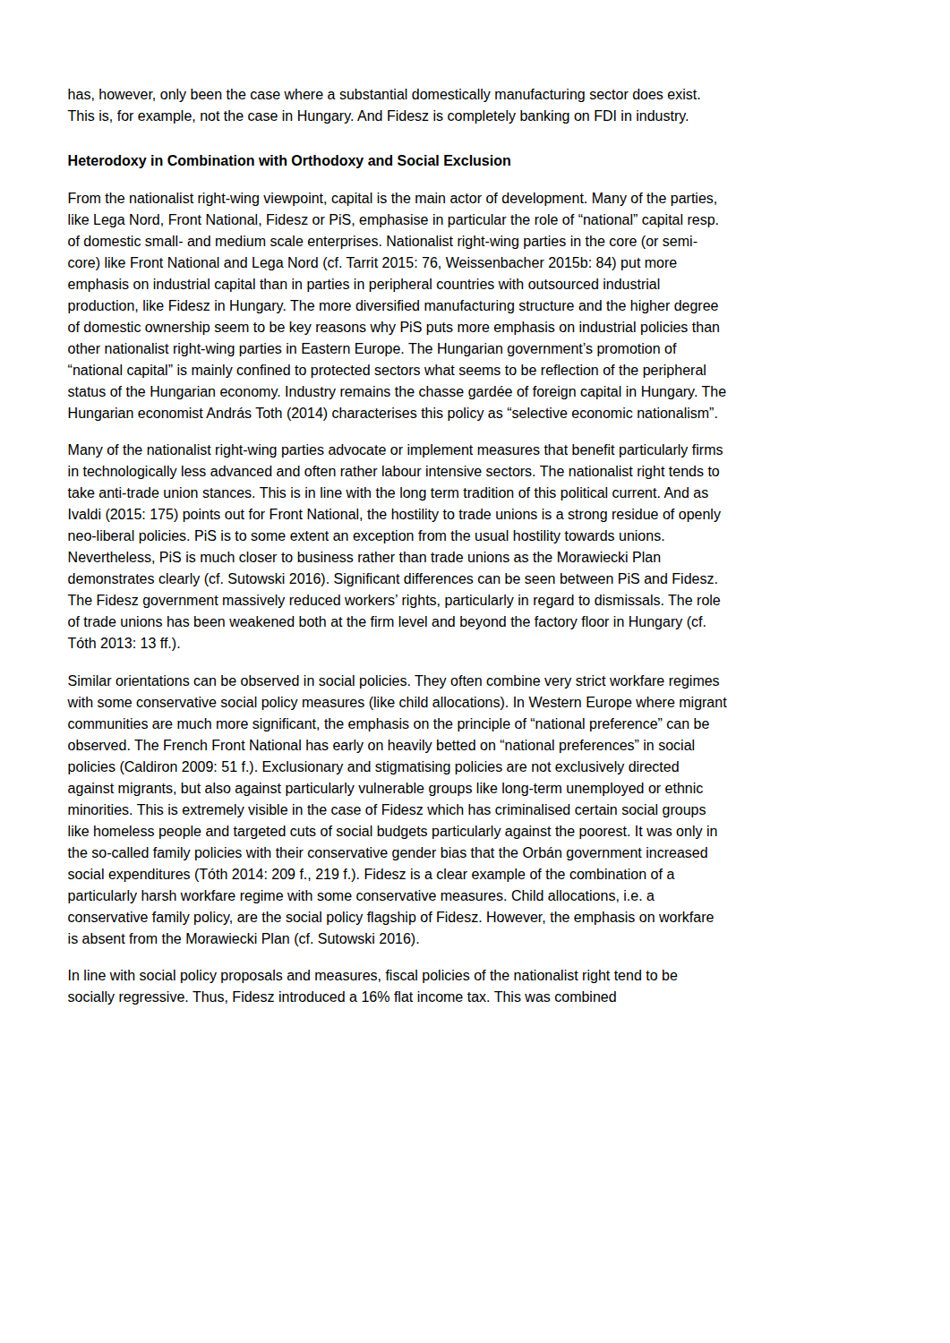has, however, only been the case where a substantial domestically manufacturing sector does exist. This is, for example, not the case in Hungary. And Fidesz is completely banking on FDI in industry.
Heterodoxy in Combination with Orthodoxy and Social Exclusion
From the nationalist right-wing viewpoint, capital is the main actor of development. Many of the parties, like Lega Nord, Front National, Fidesz or PiS, emphasise in particular the role of “national” capital resp. of domestic small- and medium scale enterprises. Nationalist right-wing parties in the core (or semi-core) like Front National and Lega Nord (cf. Tarrit 2015: 76, Weissenbacher 2015b: 84) put more emphasis on industrial capital than in parties in peripheral countries with outsourced industrial production, like Fidesz in Hungary. The more diversified manufacturing structure and the higher degree of domestic ownership seem to be key reasons why PiS puts more emphasis on industrial policies than other nationalist right-wing parties in Eastern Europe. The Hungarian government’s promotion of “national capital” is mainly confined to protected sectors what seems to be reflection of the peripheral status of the Hungarian economy. Industry remains the chasse gardée of foreign capital in Hungary. The Hungarian economist András Toth (2014) characterises this policy as “selective economic nationalism”.
Many of the nationalist right-wing parties advocate or implement measures that benefit particularly firms in technologically less advanced and often rather labour intensive sectors. The nationalist right tends to take anti-trade union stances. This is in line with the long term tradition of this political current. And as Ivaldi (2015: 175) points out for Front National, the hostility to trade unions is a strong residue of openly neo-liberal policies. PiS is to some extent an exception from the usual hostility towards unions. Nevertheless, PiS is much closer to business rather than trade unions as the Morawiecki Plan demonstrates clearly (cf. Sutowski 2016). Significant differences can be seen between PiS and Fidesz. The Fidesz government massively reduced workers’ rights, particularly in regard to dismissals. The role of trade unions has been weakened both at the firm level and beyond the factory floor in Hungary (cf. Tóth 2013: 13 ff.).
Similar orientations can be observed in social policies. They often combine very strict workfare regimes with some conservative social policy measures (like child allocations). In Western Europe where migrant communities are much more significant, the emphasis on the principle of “national preference” can be observed. The French Front National has early on heavily betted on “national preferences” in social policies (Caldiron 2009: 51 f.). Exclusionary and stigmatising policies are not exclusively directed against migrants, but also against particularly vulnerable groups like long-term unemployed or ethnic minorities. This is extremely visible in the case of Fidesz which has criminalised certain social groups like homeless people and targeted cuts of social budgets particularly against the poorest. It was only in the so-called family policies with their conservative gender bias that the Orbán government increased social expenditures (Tóth 2014: 209 f., 219 f.). Fidesz is a clear example of the combination of a particularly harsh workfare regime with some conservative measures. Child allocations, i.e. a conservative family policy, are the social policy flagship of Fidesz. However, the emphasis on workfare is absent from the Morawiecki Plan (cf. Sutowski 2016).
In line with social policy proposals and measures, fiscal policies of the nationalist right tend to be socially regressive. Thus, Fidesz introduced a 16% flat income tax. This was combined